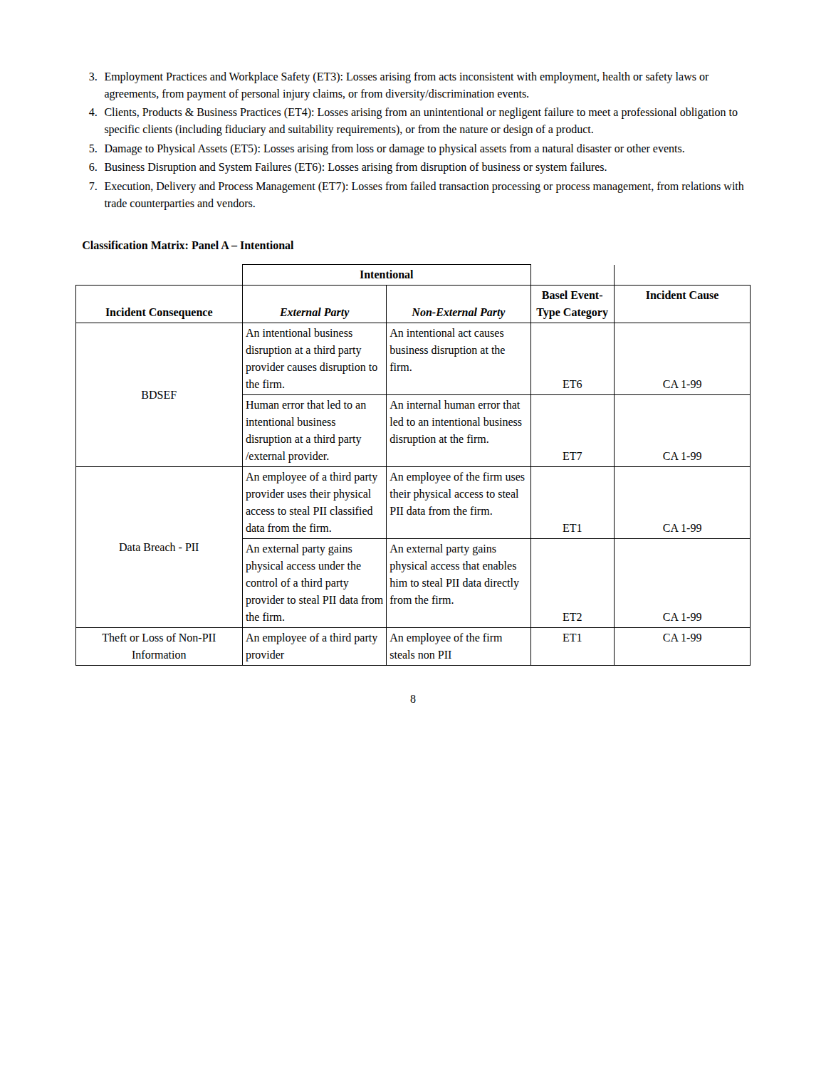Employment Practices and Workplace Safety (ET3): Losses arising from acts inconsistent with employment, health or safety laws or agreements, from payment of personal injury claims, or from diversity/discrimination events.
Clients, Products & Business Practices (ET4): Losses arising from an unintentional or negligent failure to meet a professional obligation to specific clients (including fiduciary and suitability requirements), or from the nature or design of a product.
Damage to Physical Assets (ET5): Losses arising from loss or damage to physical assets from a natural disaster or other events.
Business Disruption and System Failures (ET6): Losses arising from disruption of business or system failures.
Execution, Delivery and Process Management (ET7): Losses from failed transaction processing or process management, from relations with trade counterparties and vendors.
Classification Matrix: Panel A – Intentional
| | Intentional | | |
| --- | --- | --- | --- |
| Incident Consequence | External Party | Non-External Party | Basel Event-Type Category | Incident Cause |
| BDSEF | An intentional business disruption at a third party provider causes disruption to the firm. | An intentional act causes business disruption at the firm. | ET6 | CA 1-99 |
| Human error that led to an intentional business disruption at a third party /external provider. | An internal human error that led to an intentional business disruption at the firm. | ET7 | CA 1-99 |
| Data Breach - PII | An employee of a third party provider uses their physical access to steal PII classified data from the firm. | An employee of the firm uses their physical access to steal PII data from the firm. | ET1 | CA 1-99 |
| An external party gains physical access under the control of a third party provider to steal PII data from the firm. | An external party gains physical access that enables him to steal PII data directly from the firm. | ET2 | CA 1-99 |
| Theft or Loss of Non-PII Information | An employee of a third party provider | An employee of the firm steals non PII | ET1 | CA 1-99 |
8